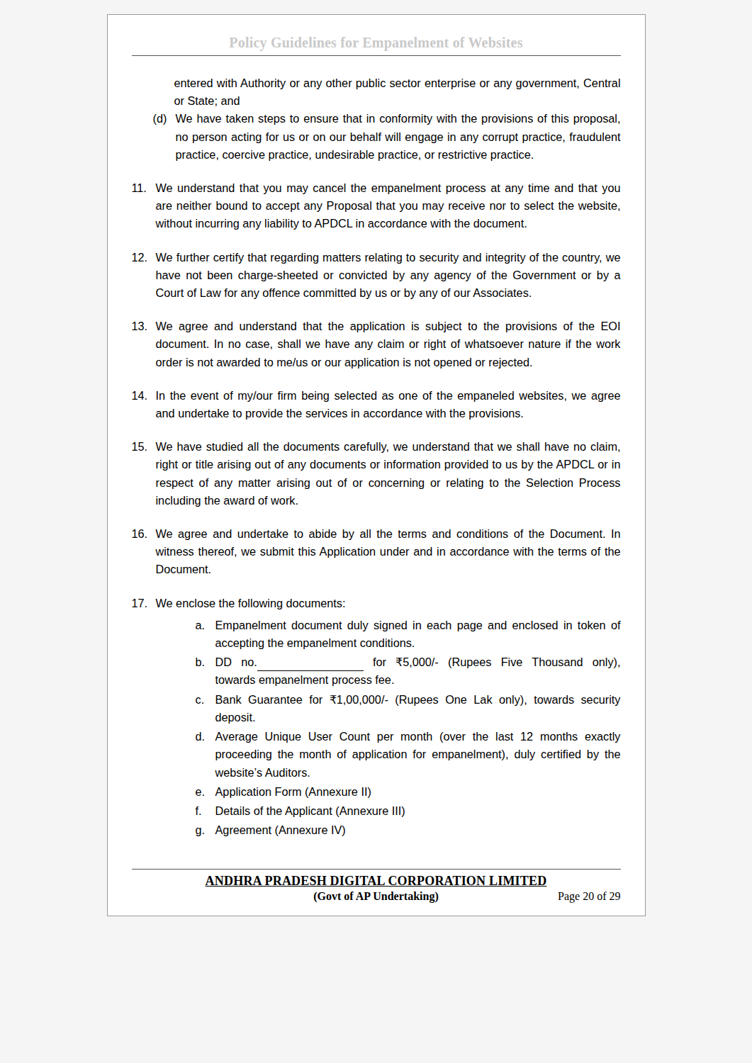Policy Guidelines for Empanelment of Websites
entered with Authority or any other public sector enterprise or any government, Central or State; and
(d)
We have taken steps to ensure that in conformity with the provisions of this proposal, no person acting for us or on our behalf will engage in any corrupt practice, fraudulent practice, coercive practice, undesirable practice, or restrictive practice.
11.
We understand that you may cancel the empanelment process at any time and that you are neither bound to accept any Proposal that you may receive nor to select the website, without incurring any liability to APDCL in accordance with the document.
12.
We further certify that regarding matters relating to security and integrity of the country, we have not been charge-sheeted or convicted by any agency of the Government or by a Court of Law for any offence committed by us or by any of our Associates.
13.
We agree and understand that the application is subject to the provisions of the EOI document. In no case, shall we have any claim or right of whatsoever nature if the work order is not awarded to me/us or our application is not opened or rejected.
14.
In the event of my/our firm being selected as one of the empaneled websites, we agree and undertake to provide the services in accordance with the provisions.
15.
We have studied all the documents carefully, we understand that we shall have no claim, right or title arising out of any documents or information provided to us by the APDCL or in respect of any matter arising out of or concerning or relating to the Selection Process including the award of work.
16.
We agree and undertake to abide by all the terms and conditions of the Document. In witness thereof, we submit this Application under and in accordance with the terms of the Document.
17.
We enclose the following documents:
a. Empanelment document duly signed in each page and enclosed in token of accepting the empanelment conditions.
b. DD no. for ₹5,000/- (Rupees Five Thousand only), towards empanelment process fee.
c. Bank Guarantee for ₹1,00,000/- (Rupees One Lak only), towards security deposit.
d. Average Unique User Count per month (over the last 12 months exactly proceeding the month of application for empanelment), duly certified by the website’s Auditors.
e. Application Form (Annexure II)
f. Details of the Applicant (Annexure III)
g. Agreement (Annexure IV)
ANDHRA PRADESH DIGITAL CORPORATION LIMITED
(Govt of AP Undertaking)
Page 20 of 29